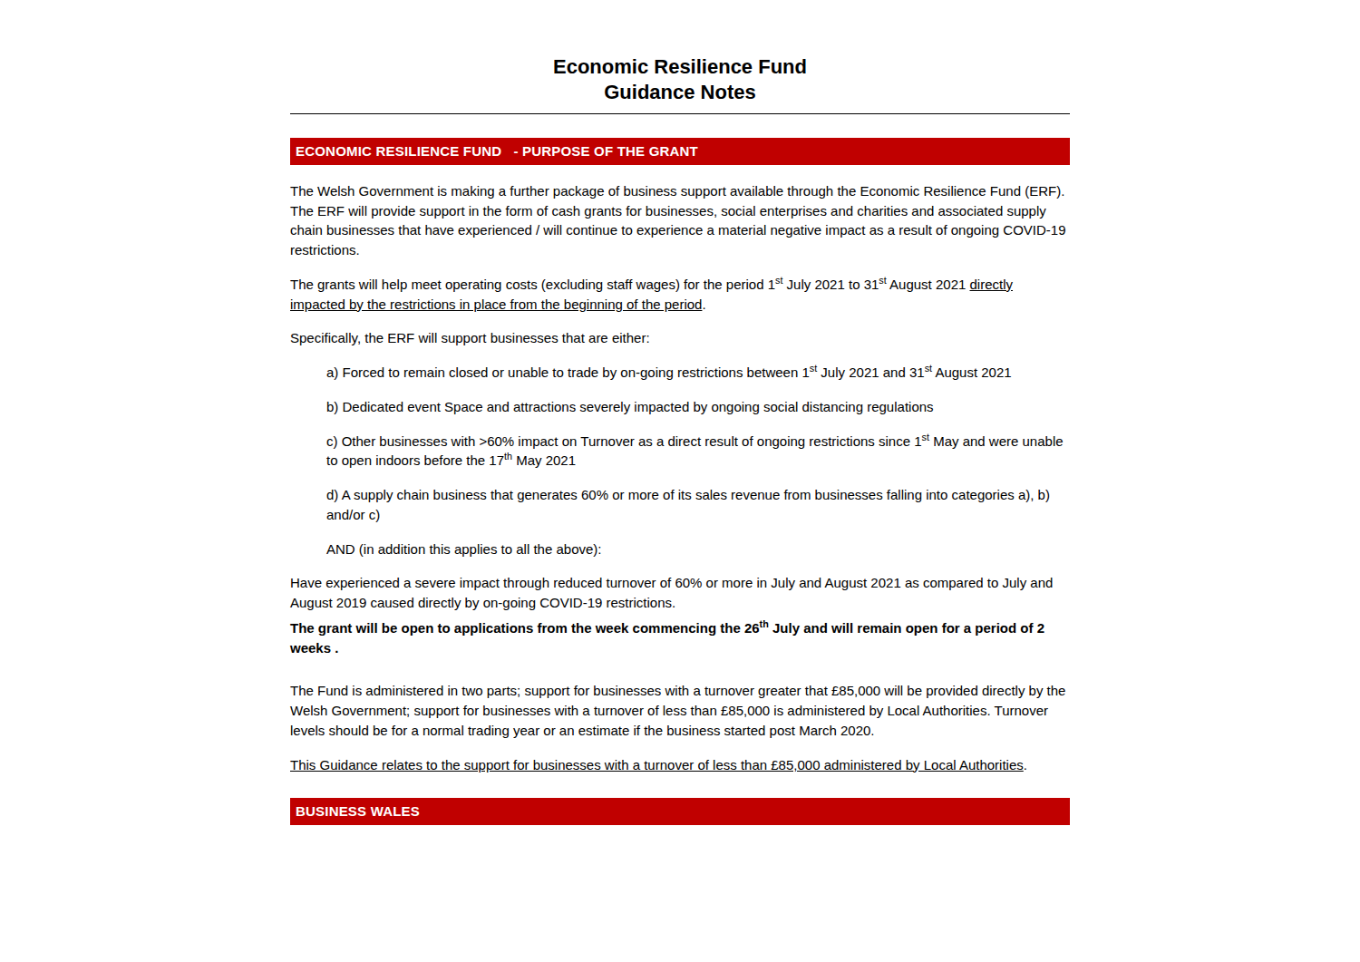Economic Resilience FundGuidance Notes
ECONOMIC RESILIENCE FUND - PURPOSE OF THE GRANT
The Welsh Government is making a further package of business support available through the Economic Resilience Fund (ERF). The ERF will provide support in the form of cash grants for businesses, social enterprises and charities and associated supply chain businesses that have experienced / will continue to experience a material negative impact as a result of ongoing COVID-19 restrictions.
The grants will help meet operating costs (excluding staff wages) for the period 1st July 2021 to 31st August 2021 directly impacted by the restrictions in place from the beginning of the period.
Specifically, the ERF will support businesses that are either:
a) Forced to remain closed or unable to trade by on-going restrictions between 1st July 2021 and 31st August 2021
b) Dedicated event Space and attractions severely impacted by ongoing social distancing regulations
c) Other businesses with >60% impact on Turnover as a direct result of ongoing restrictions since 1st May and were unable to open indoors before the 17th May 2021
d) A supply chain business that generates 60% or more of its sales revenue from businesses falling into categories a), b) and/or c)
AND (in addition this applies to all the above):
Have experienced a severe impact through reduced turnover of 60% or more in July and August 2021 as compared to July and August 2019 caused directly by on-going COVID-19 restrictions.
The grant will be open to applications from the week commencing the 26th July and will remain open for a period of 2 weeks .
The Fund is administered in two parts; support for businesses with a turnover greater that £85,000 will be provided directly by the Welsh Government; support for businesses with a turnover of less than £85,000 is administered by Local Authorities. Turnover levels should be for a normal trading year or an estimate if the business started post March 2020.
This Guidance relates to the support for businesses with a turnover of less than £85,000 administered by Local Authorities.
BUSINESS WALES